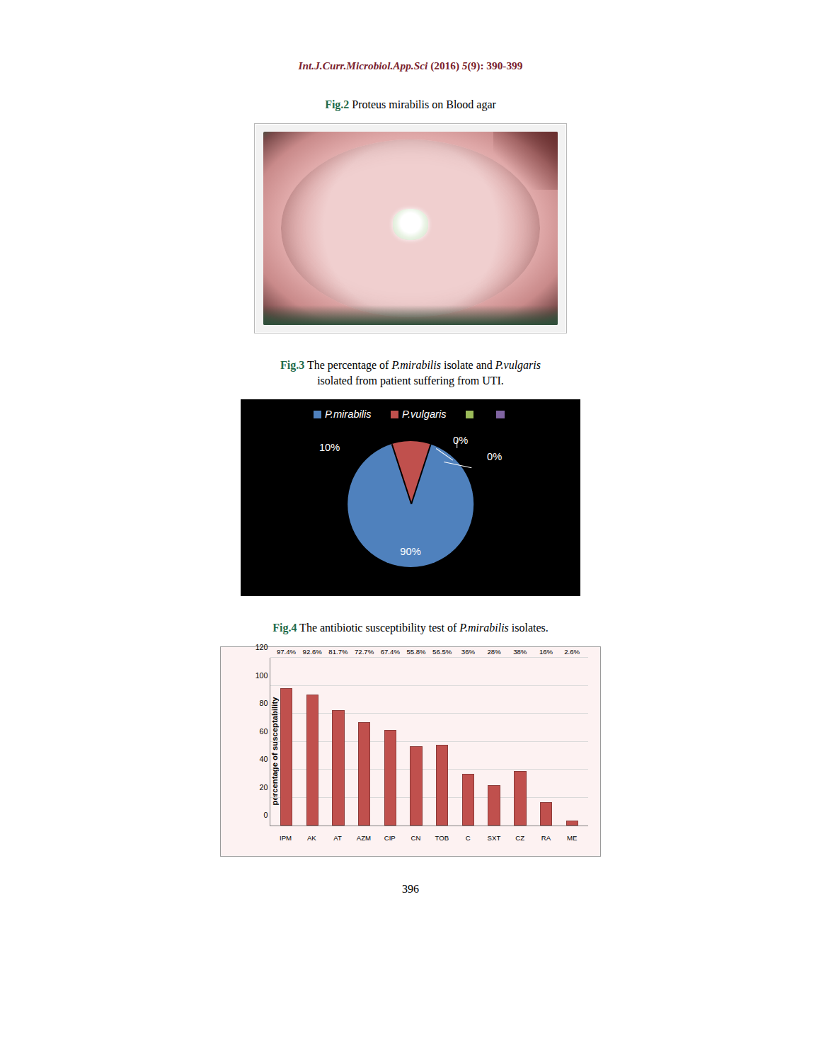Int.J.Curr.Microbiol.App.Sci (2016) 5(9): 390-399
Fig.2 Proteus mirabilis on Blood agar
Fig.3 The percentage of P.mirabilis isolate and P.vulgaris
isolated from patient suffering from UTI.
P.mirabilis P.vulgaris
90%
10%
0%
0%
Fig.4 The antibiotic susceptibility test of P.mirabilis isolates.
percentage of susceptability
%
120
100
80
60
40
20
0
97.4%
92.6%
81.7%
72.7%
67.4%
55.8%
56.5%
36%
28%
38%
16%
2.6%
IPM AK AT AZM CIP CN TOB C SXT CZ RA ME
396